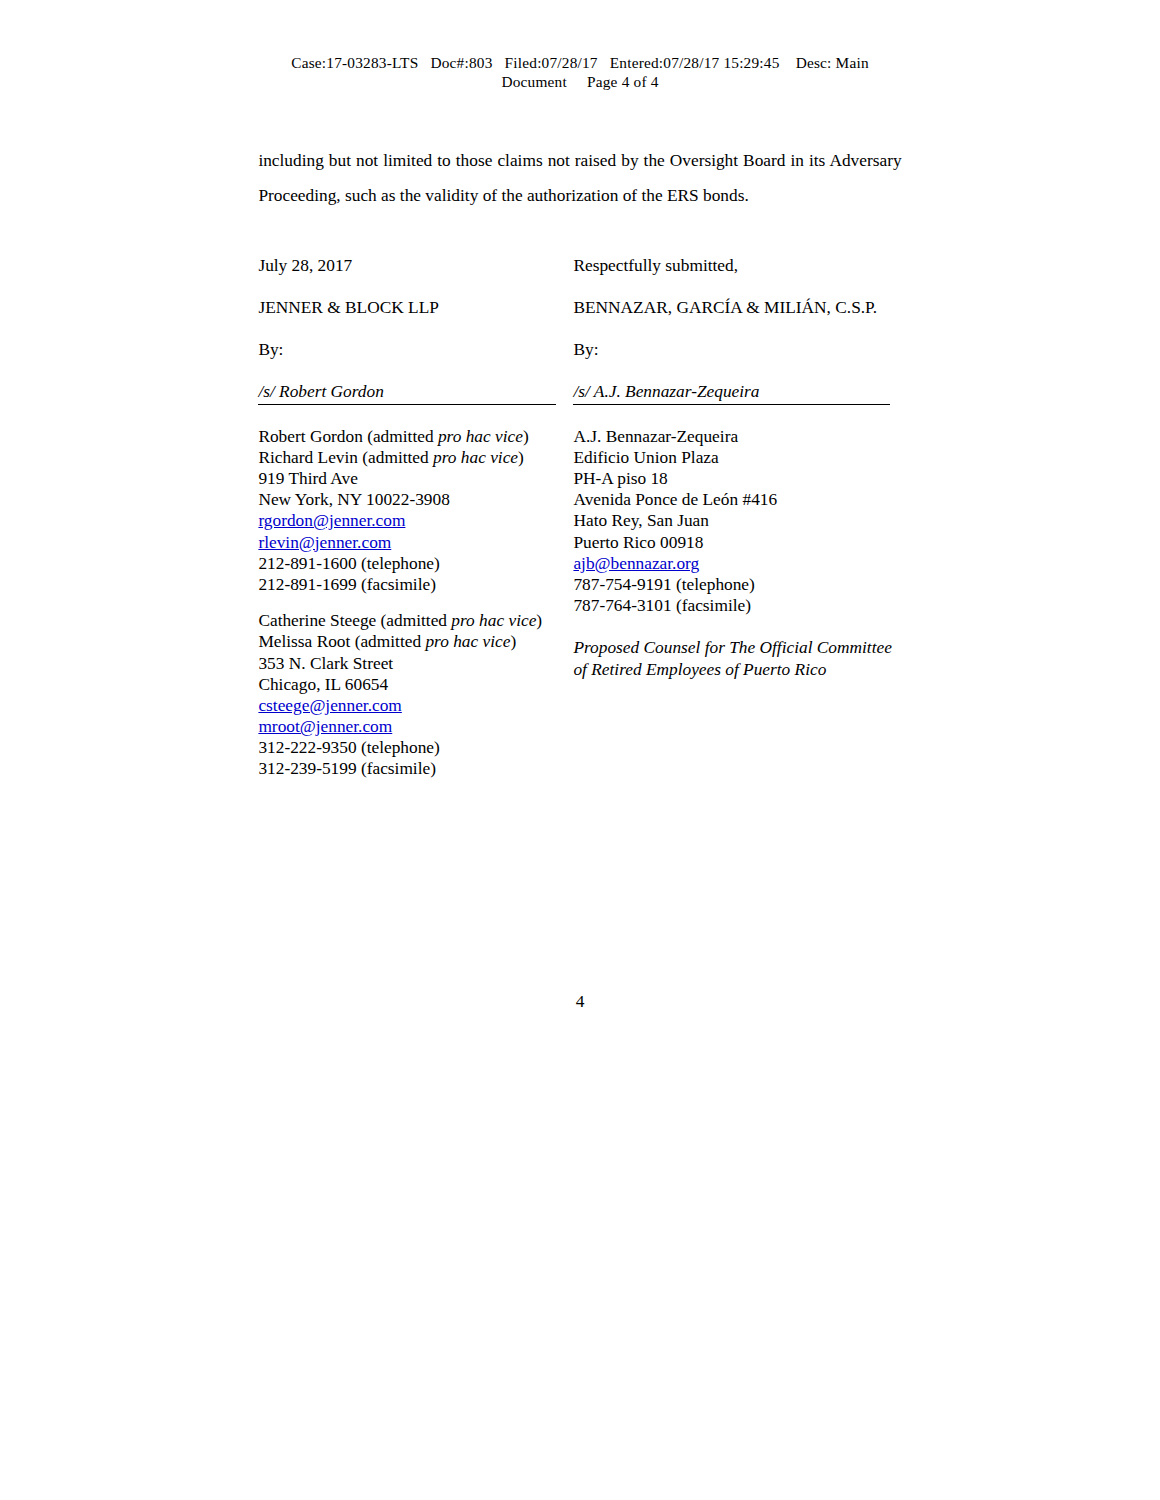Case:17-03283-LTS Doc#:803 Filed:07/28/17 Entered:07/28/17 15:29:45 Desc: Main
Document Page 4 of 4
including but not limited to those claims not raised by the Oversight Board in its Adversary Proceeding, such as the validity of the authorization of the ERS bonds.
| July 28, 2017 | Respectfully submitted, |
| JENNER & BLOCK LLP | BENNAZAR, GARCÍA & MILIÁN, C.S.P. |
| By: | By: |
| /s/ Robert Gordon | /s/ A.J. Bennazar-Zequeira |
| Robert Gordon (admitted pro hac vice ) Richard Levin (admitted pro hac vice ) 919 Third Ave New York, NY 10022-3908 rgordon@jenner.com rlevin@jenner.com 212-891-1600 (telephone) 212-891-1699 (facsimile) Catherine Steege (admitted pro hac vice ) Melissa Root (admitted pro hac vice ) 353 N. Clark Street Chicago, IL 60654 csteege@jenner.com mroot@jenner.com 312-222-9350 (telephone) 312-239-5199 (facsimile) | A.J. Bennazar-Zequeira Edificio Union Plaza PH-A piso 18 Avenida Ponce de León #416 Hato Rey, San Juan Puerto Rico 00918 ajb@bennazar.org 787-754-9191 (telephone) 787-764-3101 (facsimile) Proposed Counsel for The Official Committee of Retired Employees of Puerto Rico |
4